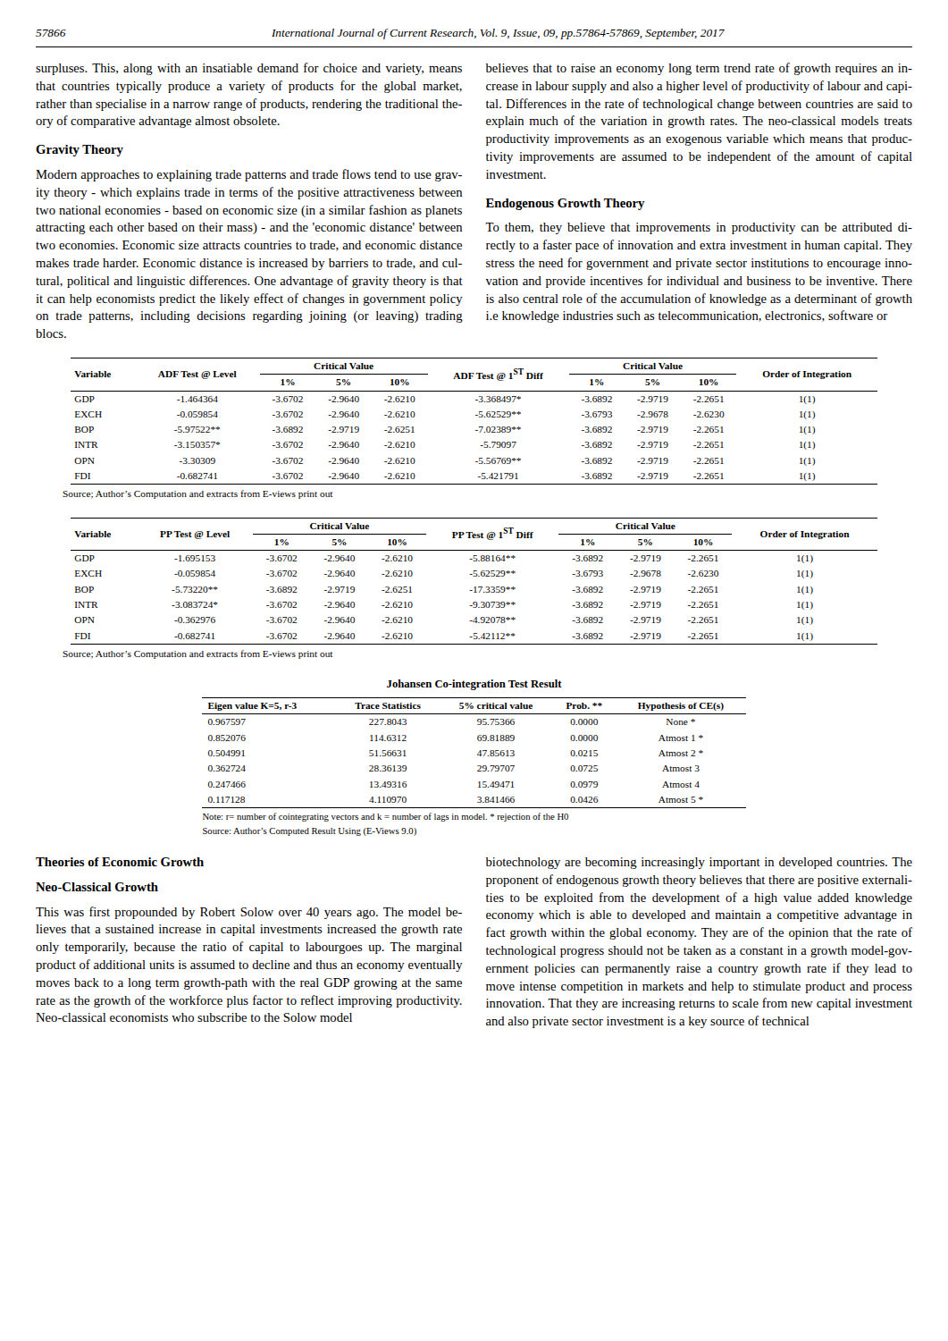57866
International Journal of Current Research, Vol. 9, Issue, 09, pp.57864-57869, September, 2017
surpluses. This, along with an insatiable demand for choice and variety, means that countries typically produce a variety of products for the global market, rather than specialise in a narrow range of products, rendering the traditional theory of comparative advantage almost obsolete.
Gravity Theory
Modern approaches to explaining trade patterns and trade flows tend to use gravity theory - which explains trade in terms of the positive attractiveness between two national economies - based on economic size (in a similar fashion as planets attracting each other based on their mass) - and the 'economic distance' between two economies. Economic size attracts countries to trade, and economic distance makes trade harder. Economic distance is increased by barriers to trade, and cultural, political and linguistic differences. One advantage of gravity theory is that it can help economists predict the likely effect of changes in government policy on trade patterns, including decisions regarding joining (or leaving) trading blocs.
believes that to raise an economy long term trend rate of growth requires an increase in labour supply and also a higher level of productivity of labour and capital. Differences in the rate of technological change between countries are said to explain much of the variation in growth rates. The neo-classical models treats productivity improvements as an exogenous variable which means that productivity improvements are assumed to be independent of the amount of capital investment.
Endogenous Growth Theory
To them, they believe that improvements in productivity can be attributed directly to a faster pace of innovation and extra investment in human capital. They stress the need for government and private sector institutions to encourage innovation and provide incentives for individual and business to be inventive. There is also central role of the accumulation of knowledge as a determinant of growth i.e knowledge industries such as telecommunication, electronics, software or
| Variable | ADF Test @ Level | Critical Value | ADF Test @ 1 ST Diff | Critical Value | Order of Integration |
| --- | --- | --- | --- | --- | --- |
| 1% | 5% | 10% | 1% | 5% | 10% |
| GDP | -1.464364 | -3.6702 | -2.9640 | -2.6210 | -3.368497* | -3.6892 | -2.9719 | -2.2651 | 1(1) |
| EXCH | -0.059854 | -3.6702 | -2.9640 | -2.6210 | -5.62529** | -3.6793 | -2.9678 | -2.6230 | 1(1) |
| BOP | -5.97522** | -3.6892 | -2.9719 | -2.6251 | -7.02389** | -3.6892 | -2.9719 | -2.2651 | 1(1) |
| INTR | -3.150357* | -3.6702 | -2.9640 | -2.6210 | -5.79097 | -3.6892 | -2.9719 | -2.2651 | 1(1) |
| OPN | -3.30309 | -3.6702 | -2.9640 | -2.6210 | -5.56769** | -3.6892 | -2.9719 | -2.2651 | 1(1) |
| FDI | -0.682741 | -3.6702 | -2.9640 | -2.6210 | -5.421791 | -3.6892 | -2.9719 | -2.2651 | 1(1) |
Source; Author’s Computation and extracts from E-views print out
| Variable | PP Test @ Level | Critical Value | PP Test @ 1 ST Diff | Critical Value | Order of Integration |
| --- | --- | --- | --- | --- | --- |
| 1% | 5% | 10% | 1% | 5% | 10% |
| GDP | -1.695153 | -3.6702 | -2.9640 | -2.6210 | -5.88164** | -3.6892 | -2.9719 | -2.2651 | 1(1) |
| EXCH | -0.059854 | -3.6702 | -2.9640 | -2.6210 | -5.62529** | -3.6793 | -2.9678 | -2.6230 | 1(1) |
| BOP | -5.73220** | -3.6892 | -2.9719 | -2.6251 | -17.3359** | -3.6892 | -2.9719 | -2.2651 | 1(1) |
| INTR | -3.083724* | -3.6702 | -2.9640 | -2.6210 | -9.30739** | -3.6892 | -2.9719 | -2.2651 | 1(1) |
| OPN | -0.362976 | -3.6702 | -2.9640 | -2.6210 | -4.92078** | -3.6892 | -2.9719 | -2.2651 | 1(1) |
| FDI | -0.682741 | -3.6702 | -2.9640 | -2.6210 | -5.42112** | -3.6892 | -2.9719 | -2.2651 | 1(1) |
Source; Author’s Computation and extracts from E-views print out
Johansen Co-integration Test Result
| Eigen value K=5, r-3 | Trace Statistics | 5% critical value | Prob. ** | Hypothesis of CE(s) |
| --- | --- | --- | --- | --- |
| 0.967597 | 227.8043 | 95.75366 | 0.0000 | None * |
| 0.852076 | 114.6312 | 69.81889 | 0.0000 | Atmost 1 * |
| 0.504991 | 51.56631 | 47.85613 | 0.0215 | Atmost 2 * |
| 0.362724 | 28.36139 | 29.79707 | 0.0725 | Atmost 3 |
| 0.247466 | 13.49316 | 15.49471 | 0.0979 | Atmost 4 |
| 0.117128 | 4.110970 | 3.841466 | 0.0426 | Atmost 5 * |
Note: r= number of cointegrating vectors and k = number of lags in model. * rejection of the H0
Source: Author’s Computed Result Using (E-Views 9.0)
Theories of Economic Growth
Neo-Classical Growth
This was first propounded by Robert Solow over 40 years ago. The model believes that a sustained increase in capital investments increased the growth rate only temporarily, because the ratio of capital to labourgoes up. The marginal product of additional units is assumed to decline and thus an economy eventually moves back to a long term growth-path with the real GDP growing at the same rate as the growth of the workforce plus factor to reflect improving productivity. Neo-classical economists who subscribe to the Solow model
biotechnology are becoming increasingly important in developed countries. The proponent of endogenous growth theory believes that there are positive externalities to be exploited from the development of a high value added knowledge economy which is able to developed and maintain a competitive advantage in fact growth within the global economy. They are of the opinion that the rate of technological progress should not be taken as a constant in a growth model-government policies can permanently raise a country growth rate if they lead to move intense competition in markets and help to stimulate product and process innovation. That they are increasing returns to scale from new capital investment and also private sector investment is a key source of technical